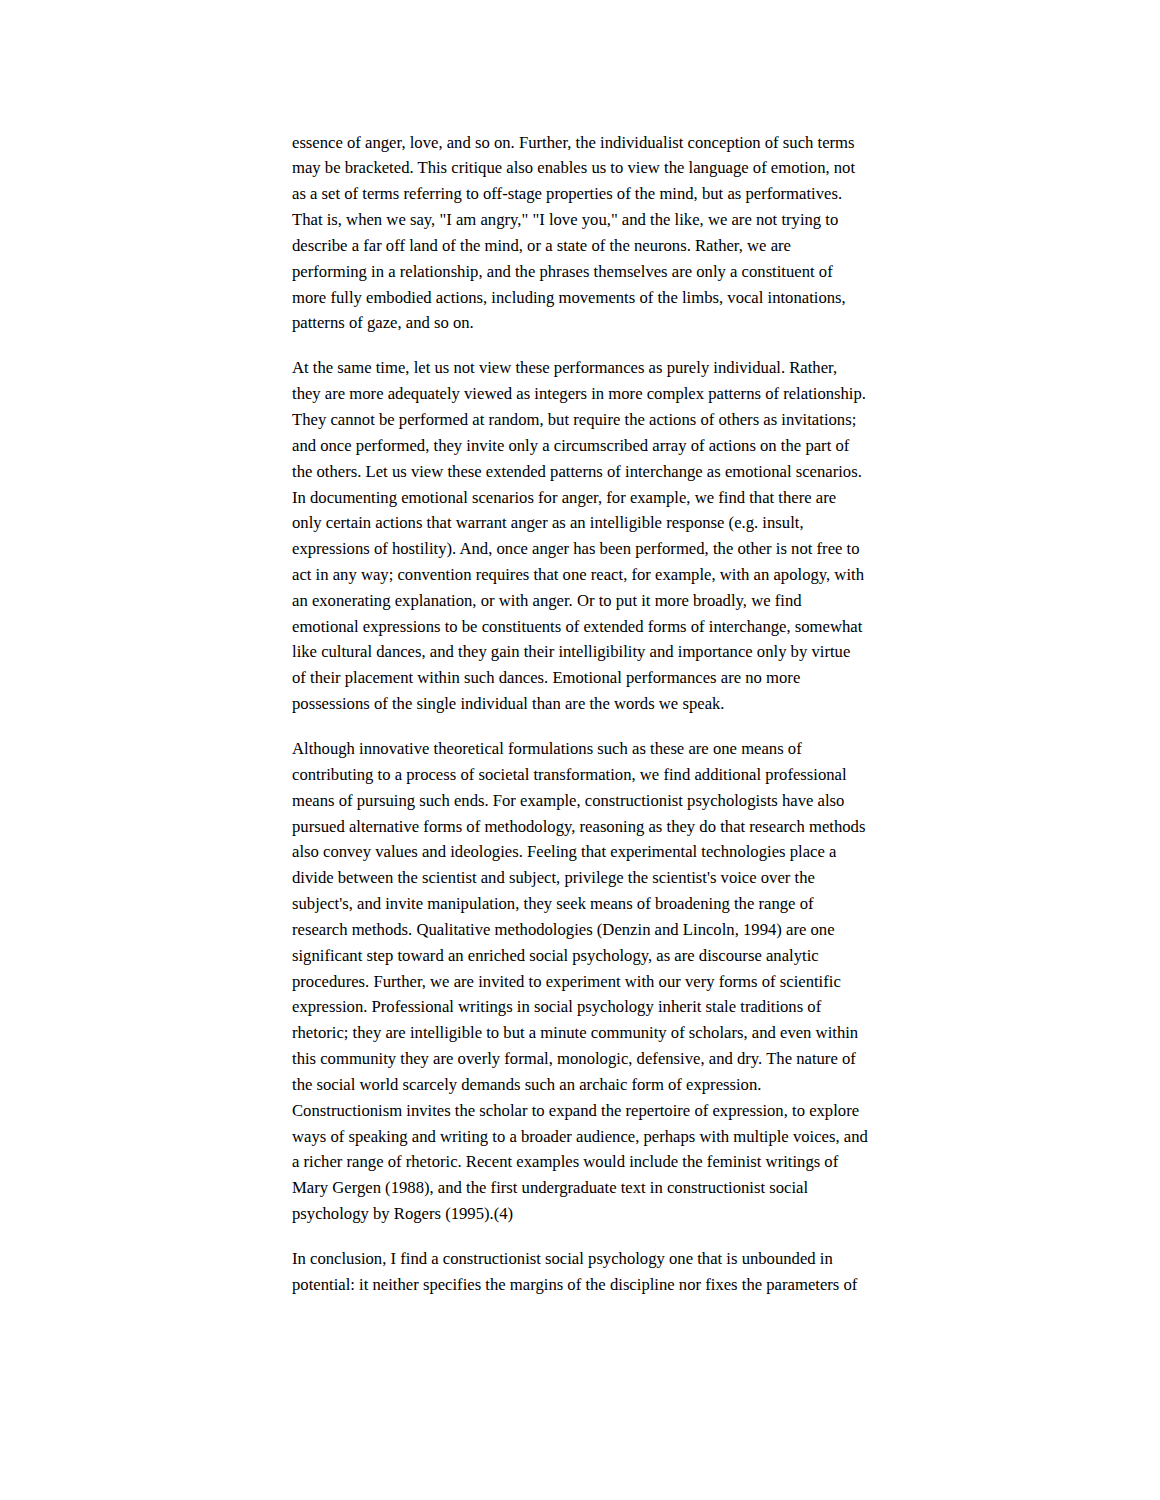essence of anger, love, and so on. Further, the individualist conception of such terms may be bracketed. This critique also enables us to view the language of emotion, not as a set of terms referring to off-stage properties of the mind, but as performatives. That is, when we say, "I am angry," "I love you," and the like, we are not trying to describe a far off land of the mind, or a state of the neurons. Rather, we are performing in a relationship, and the phrases themselves are only a constituent of more fully embodied actions, including movements of the limbs, vocal intonations, patterns of gaze, and so on.
At the same time, let us not view these performances as purely individual. Rather, they are more adequately viewed as integers in more complex patterns of relationship. They cannot be performed at random, but require the actions of others as invitations; and once performed, they invite only a circumscribed array of actions on the part of the others. Let us view these extended patterns of interchange as emotional scenarios. In documenting emotional scenarios for anger, for example, we find that there are only certain actions that warrant anger as an intelligible response (e.g. insult, expressions of hostility). And, once anger has been performed, the other is not free to act in any way; convention requires that one react, for example, with an apology, with an exonerating explanation, or with anger. Or to put it more broadly, we find emotional expressions to be constituents of extended forms of interchange, somewhat like cultural dances, and they gain their intelligibility and importance only by virtue of their placement within such dances. Emotional performances are no more possessions of the single individual than are the words we speak.
Although innovative theoretical formulations such as these are one means of contributing to a process of societal transformation, we find additional professional means of pursuing such ends. For example, constructionist psychologists have also pursued alternative forms of methodology, reasoning as they do that research methods also convey values and ideologies. Feeling that experimental technologies place a divide between the scientist and subject, privilege the scientist's voice over the subject's, and invite manipulation, they seek means of broadening the range of research methods. Qualitative methodologies (Denzin and Lincoln, 1994) are one significant step toward an enriched social psychology, as are discourse analytic procedures. Further, we are invited to experiment with our very forms of scientific expression. Professional writings in social psychology inherit stale traditions of rhetoric; they are intelligible to but a minute community of scholars, and even within this community they are overly formal, monologic, defensive, and dry. The nature of the social world scarcely demands such an archaic form of expression. Constructionism invites the scholar to expand the repertoire of expression, to explore ways of speaking and writing to a broader audience, perhaps with multiple voices, and a richer range of rhetoric. Recent examples would include the feminist writings of Mary Gergen (1988), and the first undergraduate text in constructionist social psychology by Rogers (1995).(4)
In conclusion, I find a constructionist social psychology one that is unbounded in potential: it neither specifies the margins of the discipline nor fixes the parameters of